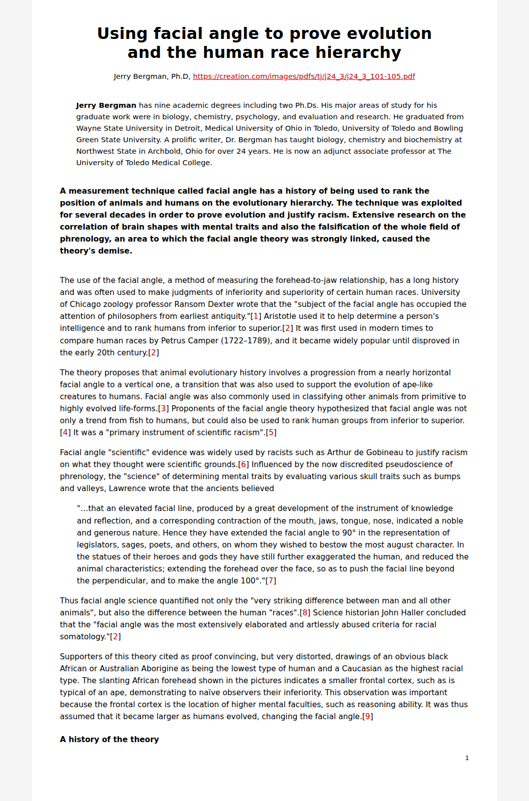Using facial angle to prove evolution
and the human race hierarchy
Jerry Bergman, Ph.D, https://creation.com/images/pdfs/tj/j24_3/j24_3_101-105.pdf
Jerry Bergman has nine academic degrees including two Ph.Ds. His major areas of study for his graduate work were in biology, chemistry, psychology, and evaluation and research. He graduated from Wayne State University in Detroit, Medical University of Ohio in Toledo, University of Toledo and Bowling Green State University. A prolific writer, Dr. Bergman has taught biology, chemistry and biochemistry at Northwest State in Archbold, Ohio for over 24 years. He is now an adjunct associate professor at The University of Toledo Medical College.
A measurement technique called facial angle has a history of being used to rank the position of animals and humans on the evolutionary hierarchy. The technique was exploited for several decades in order to prove evolution and justify racism. Extensive research on the correlation of brain shapes with mental traits and also the falsification of the whole field of phrenology, an area to which the facial angle theory was strongly linked, caused the theory's demise.
The use of the facial angle, a method of measuring the forehead-to-jaw relationship, has a long history and was often used to make judgments of inferiority and superiority of certain human races. University of Chicago zoology professor Ransom Dexter wrote that the "subject of the facial angle has occupied the attention of philosophers from earliest antiquity."[1] Aristotle used it to help determine a person's intelligence and to rank humans from inferior to superior.[2] It was first used in modern times to compare human races by Petrus Camper (1722–1789), and it became widely popular until disproved in the early 20th century.[2]
The theory proposes that animal evolutionary history involves a progression from a nearly horizontal facial angle to a vertical one, a transition that was also used to support the evolution of ape-like creatures to humans. Facial angle was also commonly used in classifying other animals from primitive to highly evolved life-forms.[3] Proponents of the facial angle theory hypothesized that facial angle was not only a trend from fish to humans, but could also be used to rank human groups from inferior to superior.[4] It was a "primary instrument of scientific racism".[5]
Facial angle "scientific" evidence was widely used by racists such as Arthur de Gobineau to justify racism on what they thought were scientific grounds.[6] Influenced by the now discredited pseudoscience of phrenology, the "science" of determining mental traits by evaluating various skull traits such as bumps and valleys, Lawrence wrote that the ancients believed
"…that an elevated facial line, produced by a great development of the instrument of knowledge and reflection, and a corresponding contraction of the mouth, jaws, tongue, nose, indicated a noble and generous nature. Hence they have extended the facial angle to 90° in the representation of legislators, sages, poets, and others, on whom they wished to bestow the most august character. In the statues of their heroes and gods they have still further exaggerated the human, and reduced the animal characteristics; extending the forehead over the face, so as to push the facial line beyond the perpendicular, and to make the angle 100°."[7]
Thus facial angle science quantified not only the "very striking difference between man and all other animals", but also the difference between the human "races".[8] Science historian John Haller concluded that the "facial angle was the most extensively elaborated and artlessly abused criteria for racial somatology."[2]
Supporters of this theory cited as proof convincing, but very distorted, drawings of an obvious black African or Australian Aborigine as being the lowest type of human and a Caucasian as the highest racial type. The slanting African forehead shown in the pictures indicates a smaller frontal cortex, such as is typical of an ape, demonstrating to naïve observers their inferiority. This observation was important because the frontal cortex is the location of higher mental faculties, such as reasoning ability. It was thus assumed that it became larger as humans evolved, changing the facial angle.[9]
A history of the theory
1